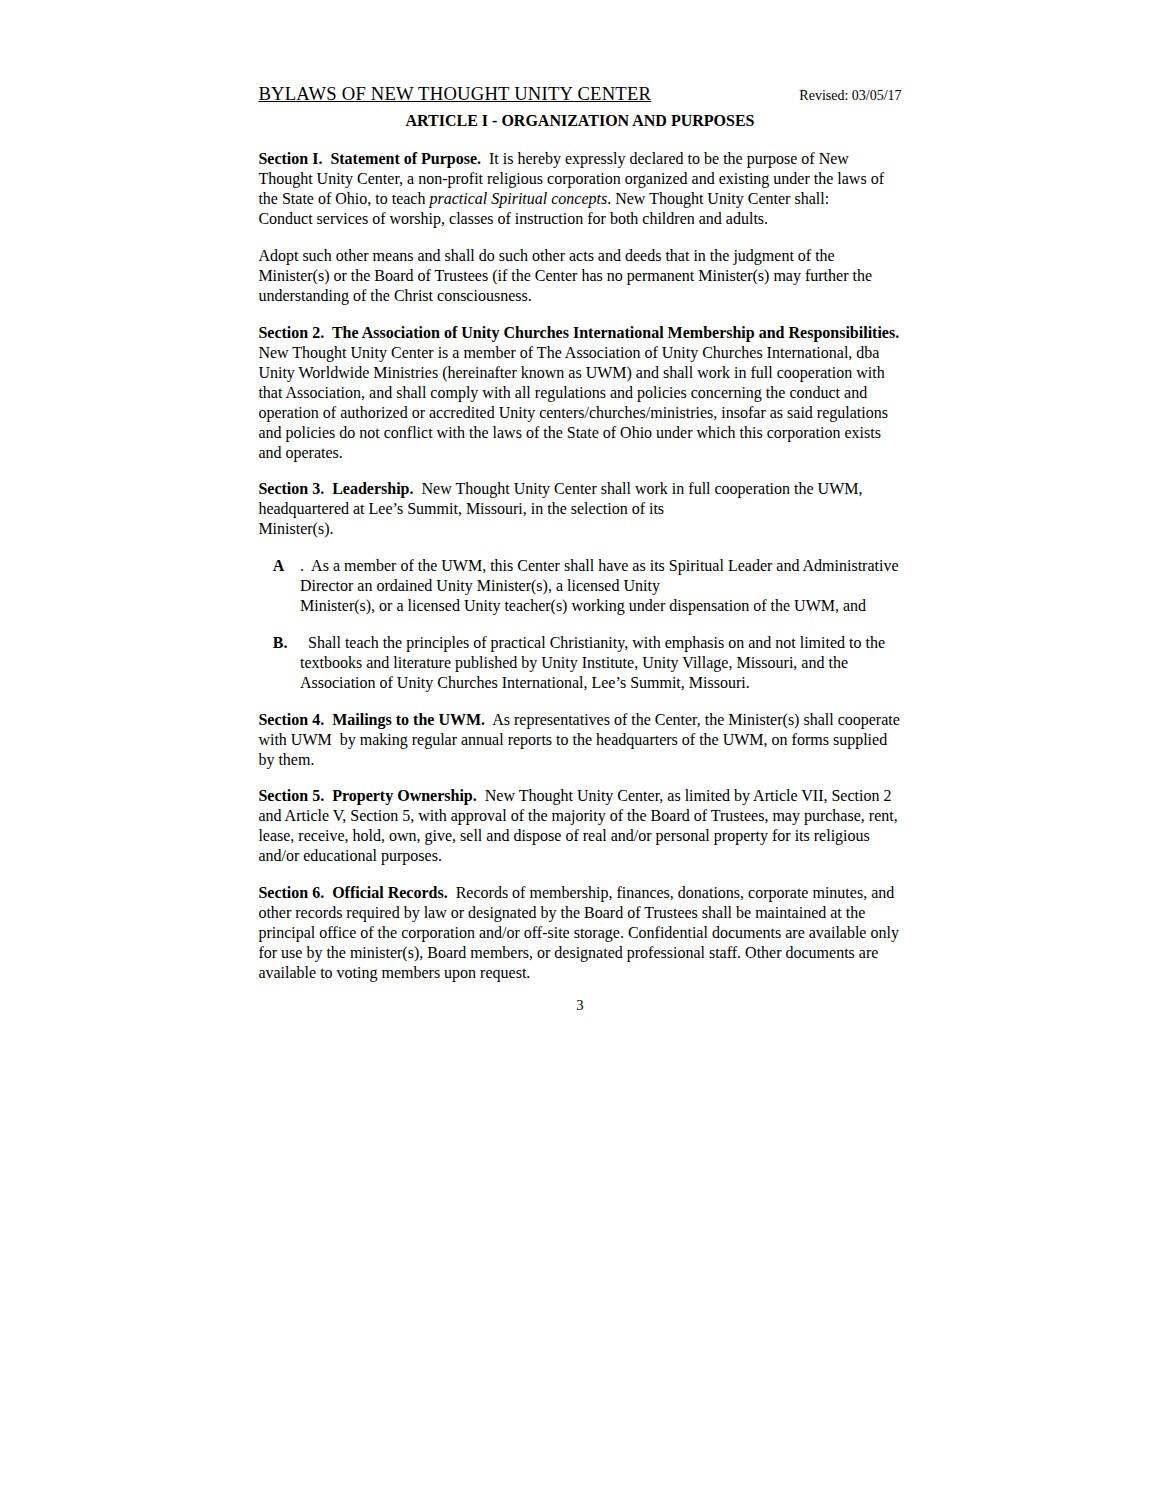BYLAWS OF NEW THOUGHT UNITY CENTER Revised: 03/05/17
ARTICLE I - ORGANIZATION AND PURPOSES
Section I. Statement of Purpose. It is hereby expressly declared to be the purpose of New Thought Unity Center, a non-profit religious corporation organized and existing under the laws of the State of Ohio, to teach practical Spiritual concepts. New Thought Unity Center shall:
Conduct services of worship, classes of instruction for both children and adults.
Adopt such other means and shall do such other acts and deeds that in the judgment of the Minister(s) or the Board of Trustees (if the Center has no permanent Minister(s) may further the understanding of the Christ consciousness.
Section 2. The Association of Unity Churches International Membership and Responsibilities.
New Thought Unity Center is a member of The Association of Unity Churches International, dba Unity Worldwide Ministries (hereinafter known as UWM) and shall work in full cooperation with that Association, and shall comply with all regulations and policies concerning the conduct and operation of authorized or accredited Unity centers/churches/ministries, insofar as said regulations and policies do not conflict with the laws of the State of Ohio under which this corporation exists and operates.
Section 3. Leadership. New Thought Unity Center shall work in full cooperation the UWM, headquartered at Lee’s Summit, Missouri, in the selection of its
Minister(s).
A. As a member of the UWM, this Center shall have as its Spiritual Leader and Administrative Director an ordained Unity Minister(s), a licensed Unity
Minister(s), or a licensed Unity teacher(s) working under dispensation of the UWM, and
B. Shall teach the principles of practical Christianity, with emphasis on and not limited to the textbooks and literature published by Unity Institute, Unity Village, Missouri, and the Association of Unity Churches International, Lee’s Summit, Missouri.
Section 4. Mailings to the UWM. As representatives of the Center, the Minister(s) shall cooperate with UWM by making regular annual reports to the headquarters of the UWM, on forms supplied by them.
Section 5. Property Ownership. New Thought Unity Center, as limited by Article VII, Section 2 and Article V, Section 5, with approval of the majority of the Board of Trustees, may purchase, rent, lease, receive, hold, own, give, sell and dispose of real and/or personal property for its religious and/or educational purposes.
Section 6. Official Records. Records of membership, finances, donations, corporate minutes, and other records required by law or designated by the Board of Trustees shall be maintained at the principal office of the corporation and/or off-site storage. Confidential documents are available only for use by the minister(s), Board members, or designated professional staff. Other documents are available to voting members upon request.
3